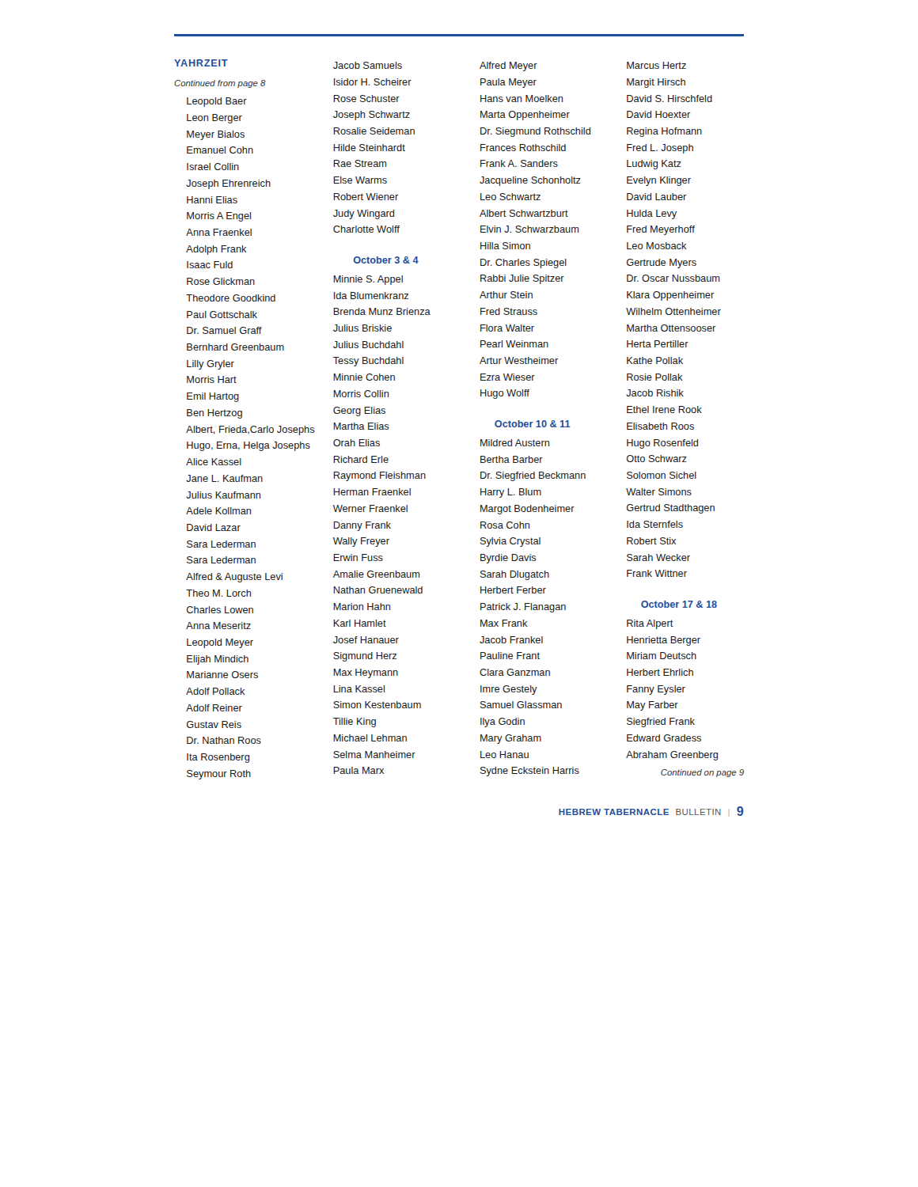Yahrzeit
Continued from page 8
Leopold Baer
Leon Berger
Meyer Bialos
Emanuel Cohn
Israel Collin
Joseph Ehrenreich
Hanni Elias
Morris A Engel
Anna Fraenkel
Adolph Frank
Isaac Fuld
Rose Glickman
Theodore Goodkind
Paul Gottschalk
Dr. Samuel Graff
Bernhard Greenbaum
Lilly Gryler
Morris Hart
Emil Hartog
Ben Hertzog
Albert, Frieda,Carlo Josephs
Hugo, Erna, Helga Josephs
Alice Kassel
Jane L. Kaufman
Julius Kaufmann
Adele Kollman
David Lazar
Sara Lederman
Sara Lederman
Alfred & Auguste Levi
Theo M. Lorch
Charles Lowen
Anna Meseritz
Leopold Meyer
Elijah Mindich
Marianne Osers
Adolf Pollack
Adolf Reiner
Gustav Reis
Dr. Nathan Roos
Ita Rosenberg
Seymour Roth
Jacob Samuels
Isidor H. Scheirer
Rose Schuster
Joseph Schwartz
Rosalie Seideman
Hilde Steinhardt
Rae Stream
Else Warms
Robert Wiener
Judy Wingard
Charlotte Wolff
October 3 & 4
Minnie S. Appel
Ida Blumenkranz
Brenda Munz Brienza
Julius Briskie
Julius Buchdahl
Tessy Buchdahl
Minnie Cohen
Morris Collin
Georg Elias
Martha Elias
Orah Elias
Richard Erle
Raymond Fleishman
Herman Fraenkel
Werner Fraenkel
Danny Frank
Wally Freyer
Erwin Fuss
Amalie Greenbaum
Nathan Gruenewald
Marion Hahn
Karl Hamlet
Josef Hanauer
Sigmund Herz
Max Heymann
Lina Kassel
Simon Kestenbaum
Tillie King
Michael Lehman
Selma Manheimer
Paula Marx
Alfred Meyer
Paula Meyer
Hans van Moelken
Marta Oppenheimer
Dr. Siegmund Rothschild
Frances Rothschild
Frank A. Sanders
Jacqueline Schonholtz
Leo Schwartz
Albert Schwartzburt
Elvin J. Schwarzbaum
Hilla Simon
Dr. Charles Spiegel
Rabbi Julie Spitzer
Arthur Stein
Fred Strauss
Flora Walter
Pearl Weinman
Artur Westheimer
Ezra Wieser
Hugo Wolff
October 10 & 11
Mildred Austern
Bertha Barber
Dr. Siegfried Beckmann
Harry L. Blum
Margot Bodenheimer
Rosa Cohn
Sylvia Crystal
Byrdie Davis
Sarah Dlugatch
Herbert Ferber
Patrick J. Flanagan
Max Frank
Jacob Frankel
Pauline Frant
Clara Ganzman
Imre Gestely
Samuel Glassman
Ilya Godin
Mary Graham
Leo Hanau
Sydne Eckstein Harris
Marcus Hertz
Margit Hirsch
David S. Hirschfeld
David Hoexter
Regina Hofmann
Fred L. Joseph
Ludwig Katz
Evelyn Klinger
David Lauber
Hulda Levy
Fred Meyerhoff
Leo Mosback
Gertrude Myers
Dr. Oscar Nussbaum
Klara Oppenheimer
Wilhelm Ottenheimer
Martha Ottensooser
Herta Pertiller
Kathe Pollak
Rosie Pollak
Jacob Rishik
Ethel Irene Rook
Elisabeth Roos
Hugo Rosenfeld
Otto Schwarz
Solomon Sichel
Walter Simons
Gertrud Stadthagen
Ida Sternfels
Robert Stix
Sarah Wecker
Frank Wittner
October 17 & 18
Rita Alpert
Henrietta Berger
Miriam Deutsch
Herbert Ehrlich
Fanny Eysler
May Farber
Siegfried Frank
Edward Gradess
Abraham Greenberg
Continued on page 9
HEBREW TABERNACLE BULLETIN | 9